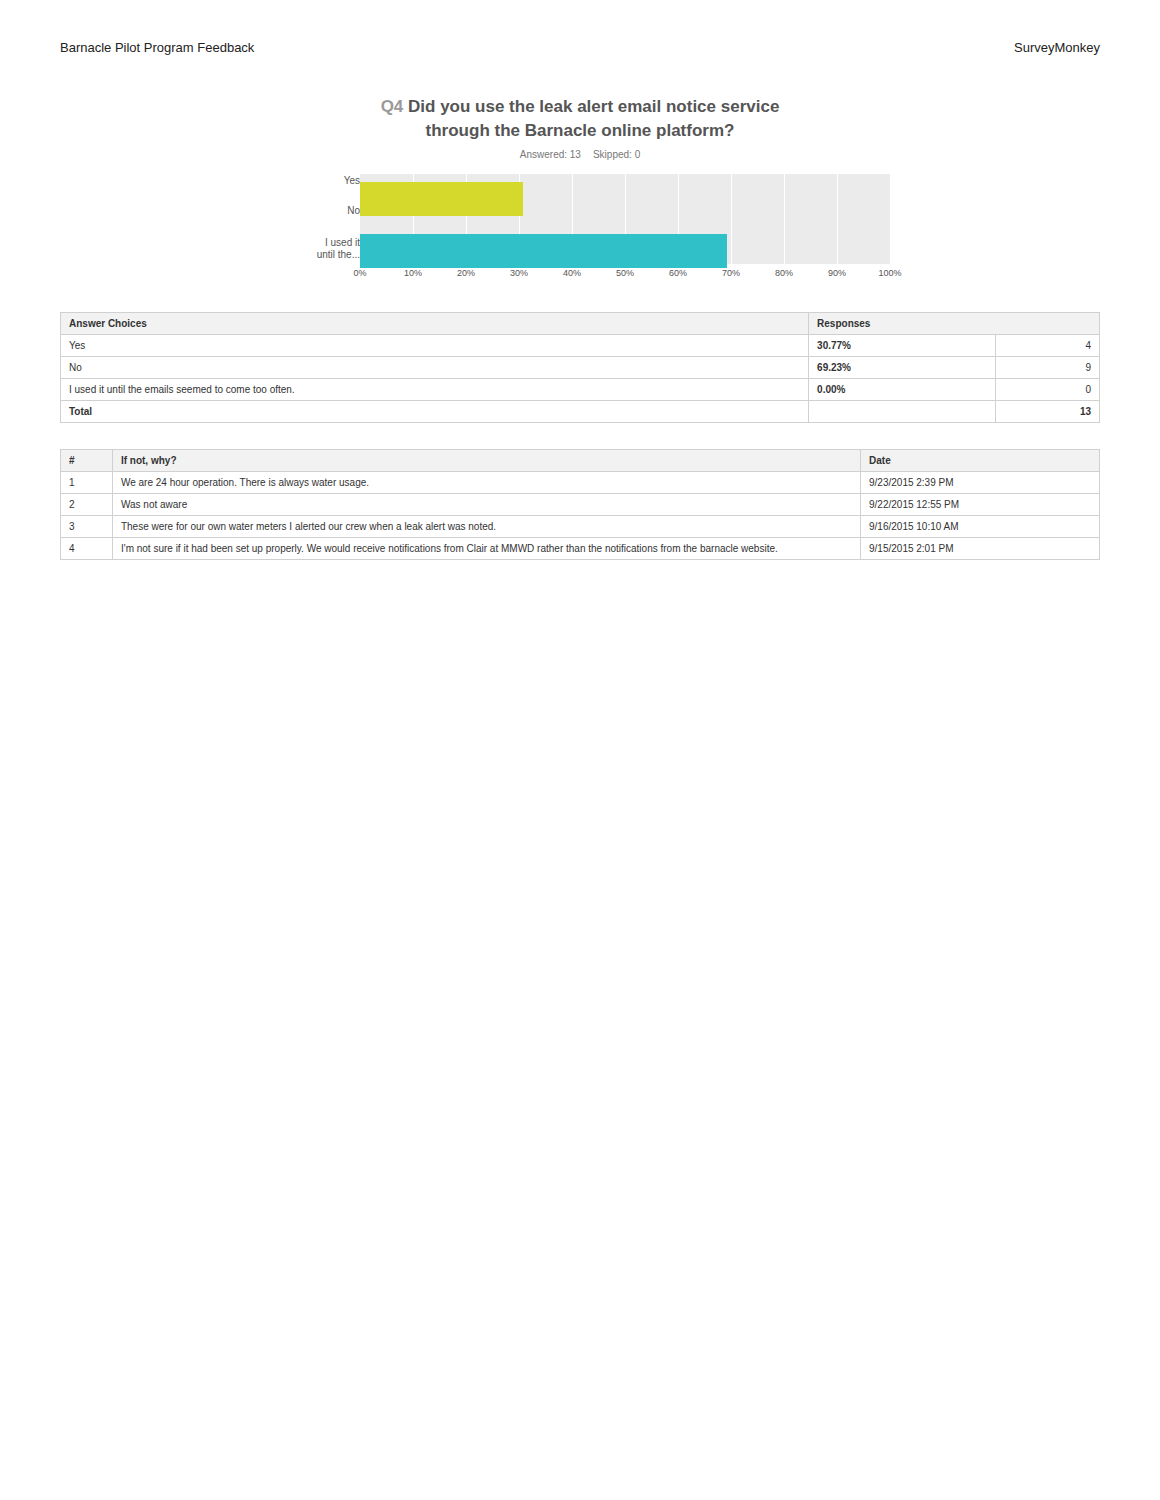Barnacle Pilot Program Feedback
SurveyMonkey
Q4 Did you use the leak alert email notice service through the Barnacle online platform?
Answered: 13 Skipped: 0
| Yes | |
| No |
| I used it until the... |
0% 10% 20% 30% 40% 50% 60% 70% 80% 90% 100%
| Answer Choices | Responses |
| --- | --- |
| Yes | 30.77% | 4 |
| No | 69.23% | 9 |
| I used it until the emails seemed to come too often. | 0.00% | 0 |
| Total | | 13 |
| # | If not, why? | Date |
| --- | --- | --- |
| 1 | We are 24 hour operation. There is always water usage. | 9/23/2015 2:39 PM |
| 2 | Was not aware | 9/22/2015 12:55 PM |
| 3 | These were for our own water meters I alerted our crew when a leak alert was noted. | 9/16/2015 10:10 AM |
| 4 | I'm not sure if it had been set up properly. We would receive notifications from Clair at MMWD rather than the notifications from the barnacle website. | 9/15/2015 2:01 PM |